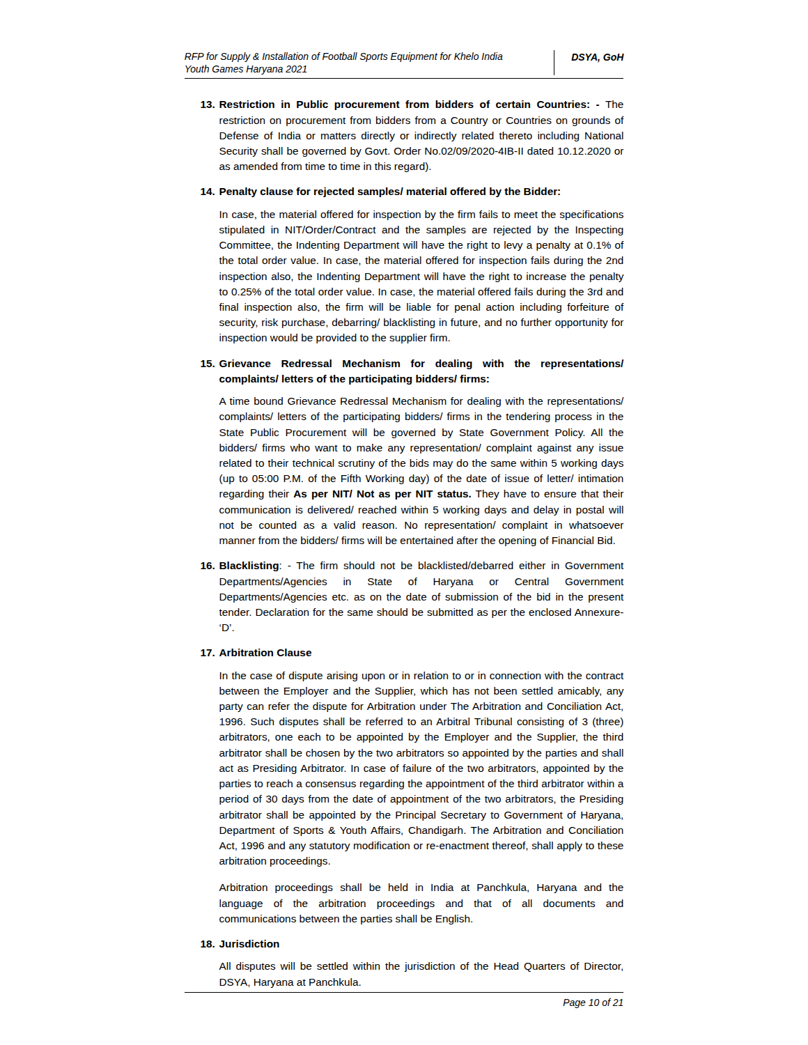RFP for Supply & Installation of Football Sports Equipment for Khelo India Youth Games Haryana 2021
DSYA, GoH
Restriction in Public procurement from bidders of certain Countries: - The restriction on procurement from bidders from a Country or Countries on grounds of Defense of India or matters directly or indirectly related thereto including National Security shall be governed by Govt. Order No.02/09/2020-4IB-II dated 10.12.2020 or as amended from time to time in this regard).
Penalty clause for rejected samples/ material offered by the Bidder:
In case, the material offered for inspection by the firm fails to meet the specifications stipulated in NIT/Order/Contract and the samples are rejected by the Inspecting Committee, the Indenting Department will have the right to levy a penalty at 0.1% of the total order value. In case, the material offered for inspection fails during the 2nd inspection also, the Indenting Department will have the right to increase the penalty to 0.25% of the total order value. In case, the material offered fails during the 3rd and final inspection also, the firm will be liable for penal action including forfeiture of security, risk purchase, debarring/ blacklisting in future, and no further opportunity for inspection would be provided to the supplier firm.
Grievance Redressal Mechanism for dealing with the representations/ complaints/ letters of the participating bidders/ firms:
A time bound Grievance Redressal Mechanism for dealing with the representations/ complaints/ letters of the participating bidders/ firms in the tendering process in the State Public Procurement will be governed by State Government Policy. All the bidders/ firms who want to make any representation/ complaint against any issue related to their technical scrutiny of the bids may do the same within 5 working days (up to 05:00 P.M. of the Fifth Working day) of the date of issue of letter/ intimation regarding their As per NIT/ Not as per NIT status. They have to ensure that their communication is delivered/ reached within 5 working days and delay in postal will not be counted as a valid reason. No representation/ complaint in whatsoever manner from the bidders/ firms will be entertained after the opening of Financial Bid.
Blacklisting: - The firm should not be blacklisted/debarred either in Government Departments/Agencies in State of Haryana or Central Government Departments/Agencies etc. as on the date of submission of the bid in the present tender. Declaration for the same should be submitted as per the enclosed Annexure- ‘D’.
Arbitration Clause
In the case of dispute arising upon or in relation to or in connection with the contract between the Employer and the Supplier, which has not been settled amicably, any party can refer the dispute for Arbitration under The Arbitration and Conciliation Act, 1996. Such disputes shall be referred to an Arbitral Tribunal consisting of 3 (three) arbitrators, one each to be appointed by the Employer and the Supplier, the third arbitrator shall be chosen by the two arbitrators so appointed by the parties and shall act as Presiding Arbitrator. In case of failure of the two arbitrators, appointed by the parties to reach a consensus regarding the appointment of the third arbitrator within a period of 30 days from the date of appointment of the two arbitrators, the Presiding arbitrator shall be appointed by the Principal Secretary to Government of Haryana, Department of Sports & Youth Affairs, Chandigarh. The Arbitration and Conciliation Act, 1996 and any statutory modification or re-enactment thereof, shall apply to these arbitration proceedings.
Arbitration proceedings shall be held in India at Panchkula, Haryana and the language of the arbitration proceedings and that of all documents and communications between the parties shall be English.
Jurisdiction
All disputes will be settled within the jurisdiction of the Head Quarters of Director, DSYA, Haryana at Panchkula.
Page 10 of 21